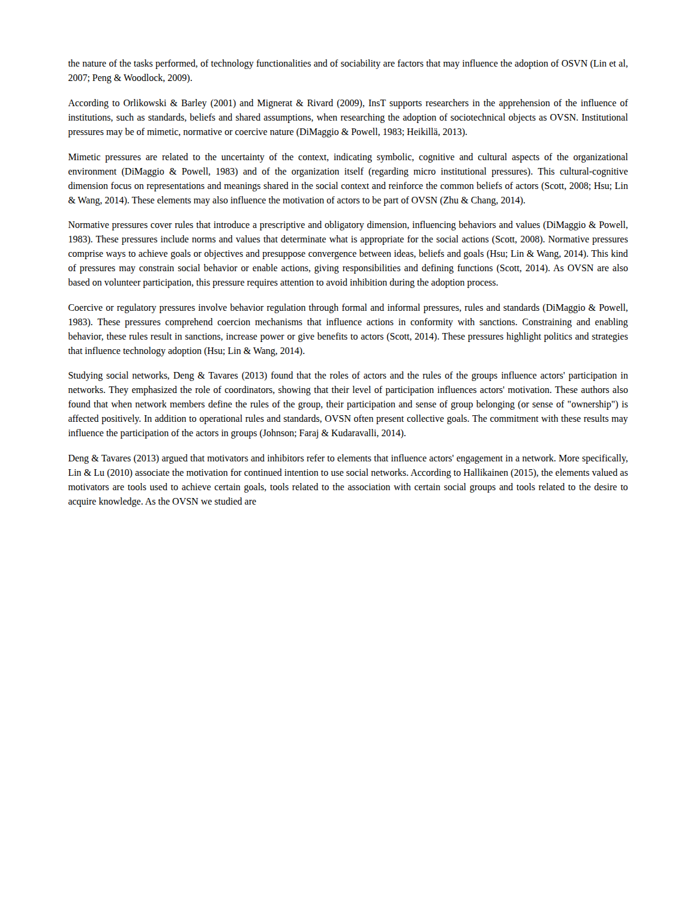the nature of the tasks performed, of technology functionalities and of sociability are factors that may influence the adoption of OSVN (Lin et al, 2007; Peng & Woodlock, 2009).
According to Orlikowski & Barley (2001) and Mignerat & Rivard (2009), InsT supports researchers in the apprehension of the influence of institutions, such as standards, beliefs and shared assumptions, when researching the adoption of sociotechnical objects as OVSN. Institutional pressures may be of mimetic, normative or coercive nature (DiMaggio & Powell, 1983; Heikillä, 2013).
Mimetic pressures are related to the uncertainty of the context, indicating symbolic, cognitive and cultural aspects of the organizational environment (DiMaggio & Powell, 1983) and of the organization itself (regarding micro institutional pressures). This cultural-cognitive dimension focus on representations and meanings shared in the social context and reinforce the common beliefs of actors (Scott, 2008; Hsu; Lin & Wang, 2014). These elements may also influence the motivation of actors to be part of OVSN (Zhu & Chang, 2014).
Normative pressures cover rules that introduce a prescriptive and obligatory dimension, influencing behaviors and values (DiMaggio & Powell, 1983). These pressures include norms and values that determinate what is appropriate for the social actions (Scott, 2008). Normative pressures comprise ways to achieve goals or objectives and presuppose convergence between ideas, beliefs and goals (Hsu; Lin & Wang, 2014). This kind of pressures may constrain social behavior or enable actions, giving responsibilities and defining functions (Scott, 2014). As OVSN are also based on volunteer participation, this pressure requires attention to avoid inhibition during the adoption process.
Coercive or regulatory pressures involve behavior regulation through formal and informal pressures, rules and standards (DiMaggio & Powell, 1983). These pressures comprehend coercion mechanisms that influence actions in conformity with sanctions. Constraining and enabling behavior, these rules result in sanctions, increase power or give benefits to actors (Scott, 2014). These pressures highlight politics and strategies that influence technology adoption (Hsu; Lin & Wang, 2014).
Studying social networks, Deng & Tavares (2013) found that the roles of actors and the rules of the groups influence actors' participation in networks. They emphasized the role of coordinators, showing that their level of participation influences actors' motivation. These authors also found that when network members define the rules of the group, their participation and sense of group belonging (or sense of "ownership") is affected positively. In addition to operational rules and standards, OVSN often present collective goals. The commitment with these results may influence the participation of the actors in groups (Johnson; Faraj & Kudaravalli, 2014).
Deng & Tavares (2013) argued that motivators and inhibitors refer to elements that influence actors' engagement in a network. More specifically, Lin & Lu (2010) associate the motivation for continued intention to use social networks. According to Hallikainen (2015), the elements valued as motivators are tools used to achieve certain goals, tools related to the association with certain social groups and tools related to the desire to acquire knowledge. As the OVSN we studied are